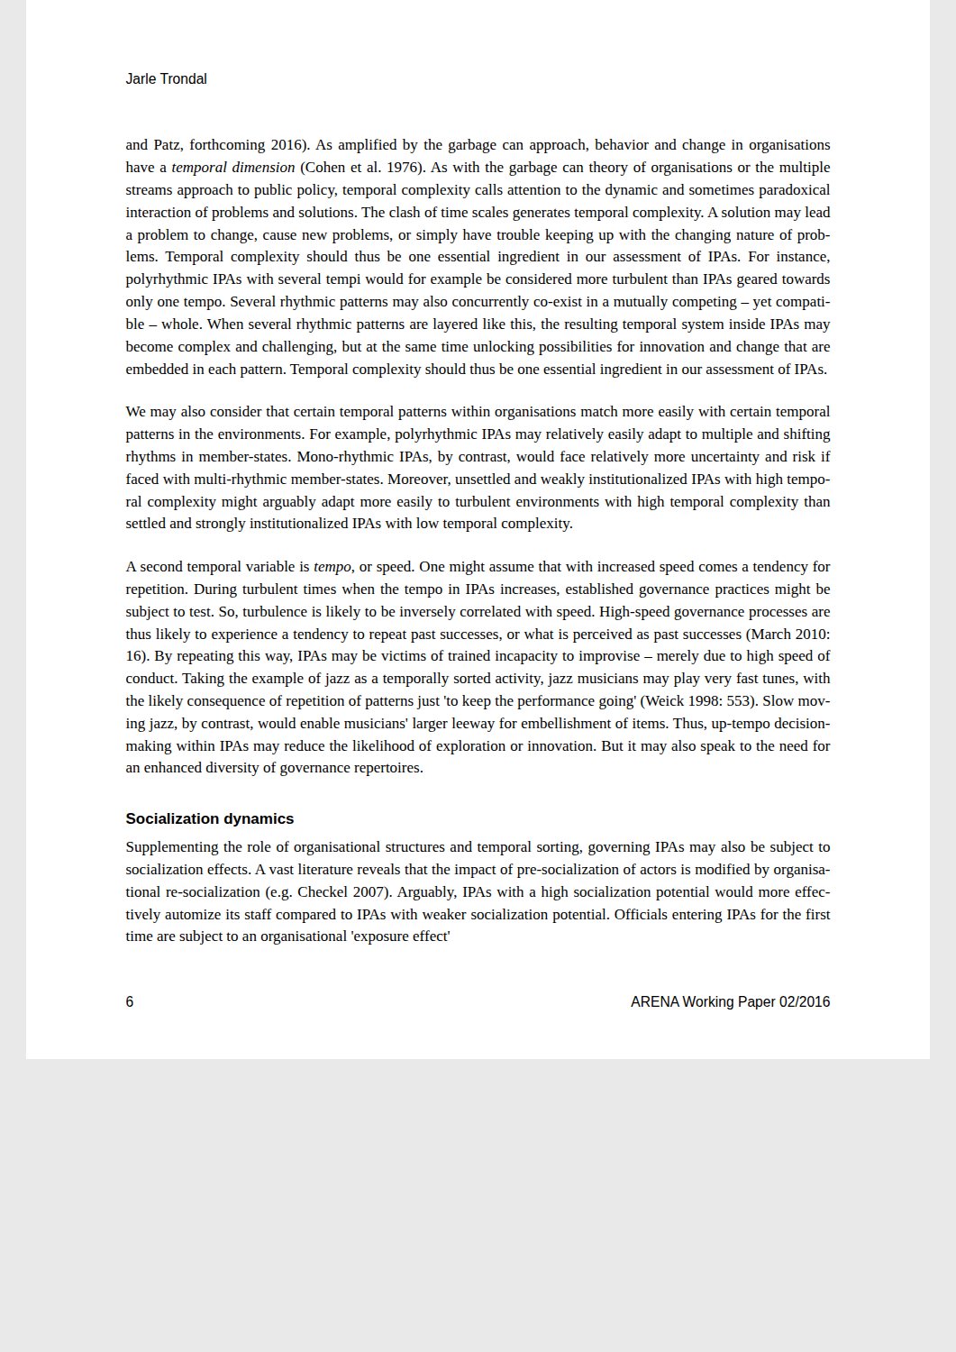Jarle Trondal
and Patz, forthcoming 2016). As amplified by the garbage can approach, behavior and change in organisations have a temporal dimension (Cohen et al. 1976). As with the garbage can theory of organisations or the multiple streams approach to public policy, temporal complexity calls attention to the dynamic and sometimes paradoxical interaction of problems and solutions. The clash of time scales generates temporal complexity. A solution may lead a problem to change, cause new problems, or simply have trouble keeping up with the changing nature of problems. Temporal complexity should thus be one essential ingredient in our assessment of IPAs. For instance, polyrhythmic IPAs with several tempi would for example be considered more turbulent than IPAs geared towards only one tempo. Several rhythmic patterns may also concurrently co-exist in a mutually competing – yet compatible – whole. When several rhythmic patterns are layered like this, the resulting temporal system inside IPAs may become complex and challenging, but at the same time unlocking possibilities for innovation and change that are embedded in each pattern. Temporal complexity should thus be one essential ingredient in our assessment of IPAs.
We may also consider that certain temporal patterns within organisations match more easily with certain temporal patterns in the environments. For example, polyrhythmic IPAs may relatively easily adapt to multiple and shifting rhythms in member-states. Mono-rhythmic IPAs, by contrast, would face relatively more uncertainty and risk if faced with multi-rhythmic member-states. Moreover, unsettled and weakly institutionalized IPAs with high temporal complexity might arguably adapt more easily to turbulent environments with high temporal complexity than settled and strongly institutionalized IPAs with low temporal complexity.
A second temporal variable is tempo, or speed. One might assume that with increased speed comes a tendency for repetition. During turbulent times when the tempo in IPAs increases, established governance practices might be subject to test. So, turbulence is likely to be inversely correlated with speed. High-speed governance processes are thus likely to experience a tendency to repeat past successes, or what is perceived as past successes (March 2010: 16). By repeating this way, IPAs may be victims of trained incapacity to improvise – merely due to high speed of conduct. Taking the example of jazz as a temporally sorted activity, jazz musicians may play very fast tunes, with the likely consequence of repetition of patterns just 'to keep the performance going' (Weick 1998: 553). Slow moving jazz, by contrast, would enable musicians' larger leeway for embellishment of items. Thus, up-tempo decision-making within IPAs may reduce the likelihood of exploration or innovation. But it may also speak to the need for an enhanced diversity of governance repertoires.
Socialization dynamics
Supplementing the role of organisational structures and temporal sorting, governing IPAs may also be subject to socialization effects. A vast literature reveals that the impact of pre-socialization of actors is modified by organisational re-socialization (e.g. Checkel 2007). Arguably, IPAs with a high socialization potential would more effectively automize its staff compared to IPAs with weaker socialization potential. Officials entering IPAs for the first time are subject to an organisational 'exposure effect'
6 ARENA Working Paper 02/2016